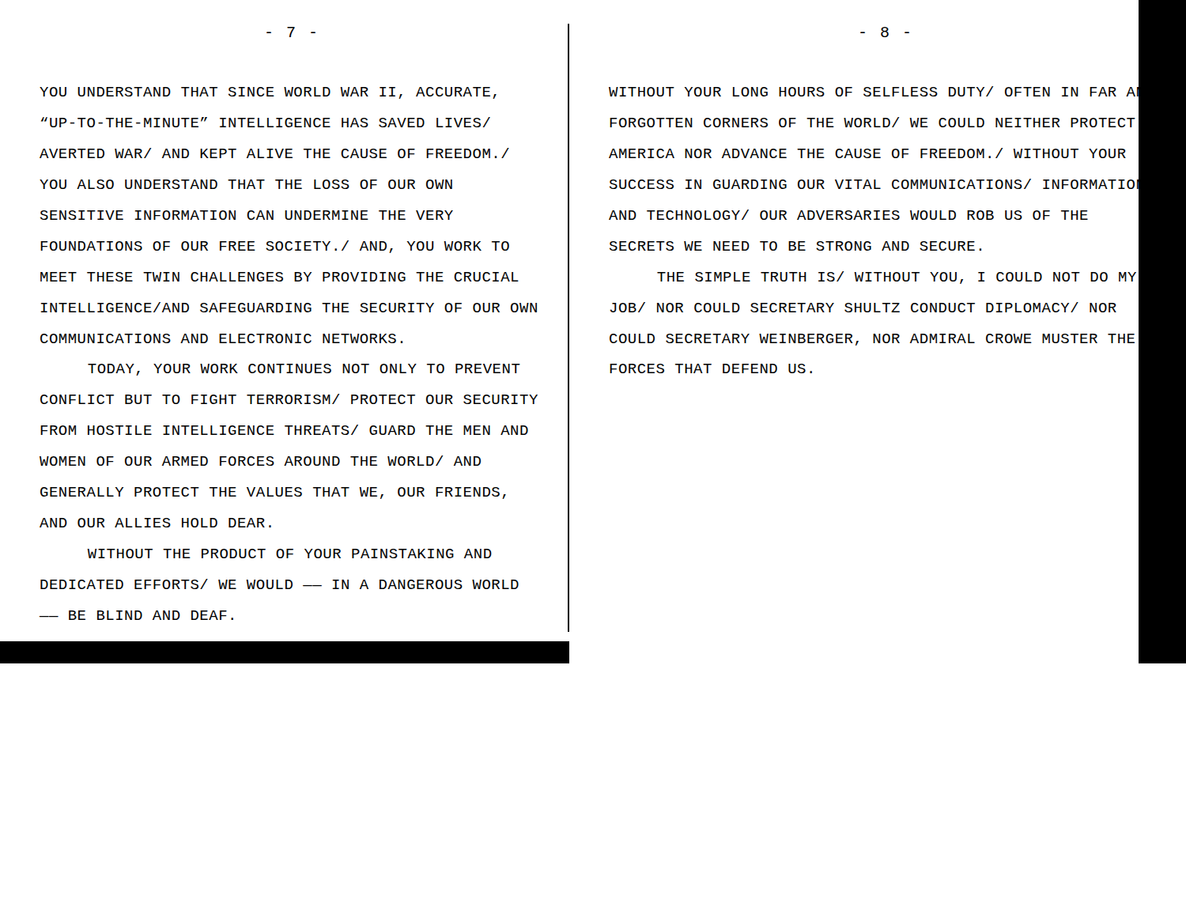- 7 -
You understand that since World War II, accurate, “up-to-the-minute” intelligence has saved lives/ averted war/ and kept alive the cause of freedom./ You also understand that the loss of our own sensitive information can undermine the very foundations of our free society./ And, you work to meet these twin challenges by providing the crucial intelligence/and safeguarding the security of our own communications and electronic networks.
Today, your work continues not only to prevent conflict but to fight terrorism/ protect our security from hostile intelligence threats/ guard the men and women of our armed forces around the world/ and generally protect the values that we, our friends, and our allies hold dear.
Without the product of your painstaking and dedicated efforts/ we would —— in a dangerous world —— be blind and deaf.
- 8 -
Without your long hours of selfless duty/ often in far and forgotten corners of the world/ we could neither protect America nor advance the cause of freedom./ Without your success in guarding our vital communications/ information/ and technology/ our adversaries would rob us of the secrets we need to be strong and secure.
The simple truth is/ without you, I could not do my job/ nor could Secretary Shultz conduct diplomacy/ nor could Secretary Weinberger, nor Admiral Crowe muster the forces that defend us.